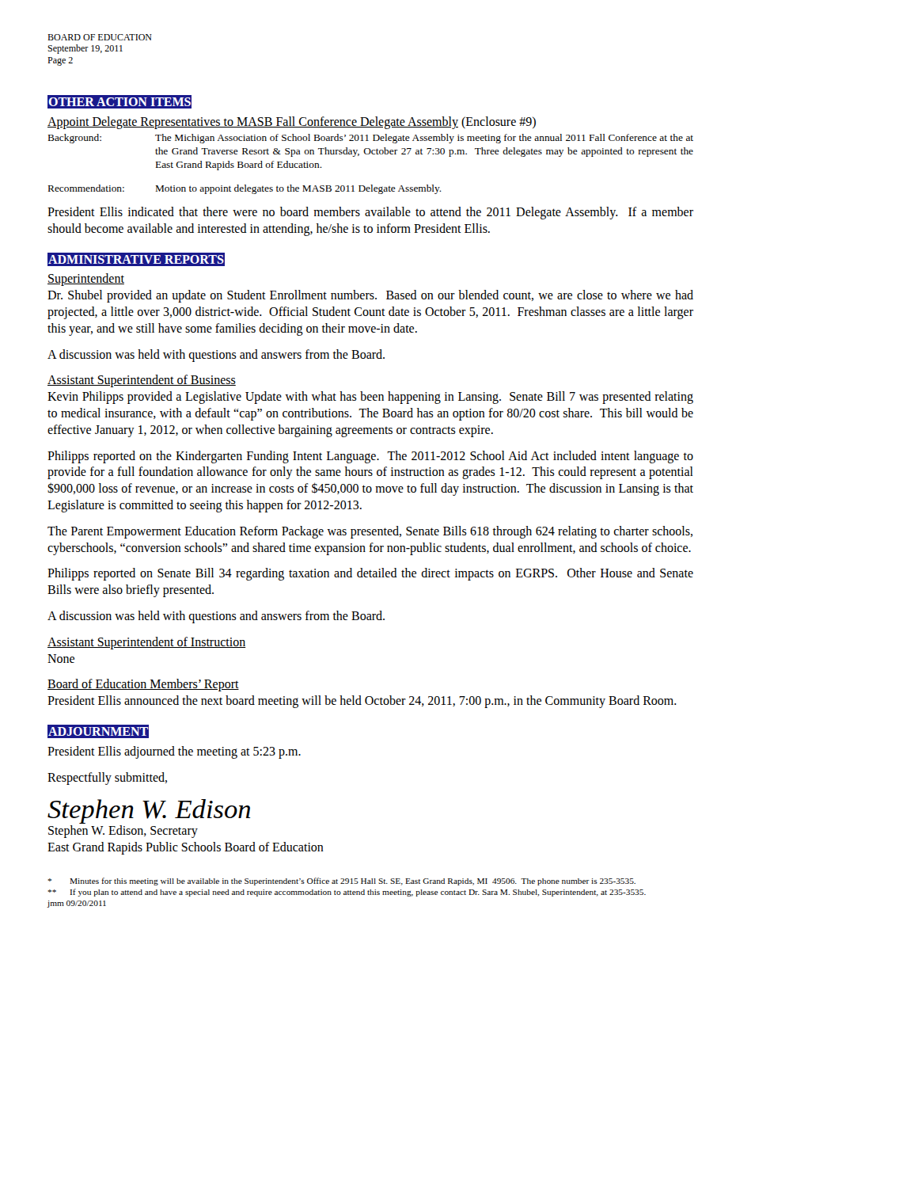BOARD OF EDUCATION
September 19, 2011
Page 2
OTHER ACTION ITEMS
Appoint Delegate Representatives to MASB Fall Conference Delegate Assembly (Enclosure #9)
| Background: | The Michigan Association of School Boards’ 2011 Delegate Assembly is meeting for the annual 2011 Fall Conference at the at the Grand Traverse Resort & Spa on Thursday, October 27 at 7:30 p.m. Three delegates may be appointed to represent the East Grand Rapids Board of Education. |
| Recommendation: | Motion to appoint delegates to the MASB 2011 Delegate Assembly. |
President Ellis indicated that there were no board members available to attend the 2011 Delegate Assembly. If a member should become available and interested in attending, he/she is to inform President Ellis.
ADMINISTRATIVE REPORTS
Superintendent
Dr. Shubel provided an update on Student Enrollment numbers. Based on our blended count, we are close to where we had projected, a little over 3,000 district-wide. Official Student Count date is October 5, 2011. Freshman classes are a little larger this year, and we still have some families deciding on their move-in date.
A discussion was held with questions and answers from the Board.
Assistant Superintendent of Business
Kevin Philipps provided a Legislative Update with what has been happening in Lansing. Senate Bill 7 was presented relating to medical insurance, with a default “cap” on contributions. The Board has an option for 80/20 cost share. This bill would be effective January 1, 2012, or when collective bargaining agreements or contracts expire.
Philipps reported on the Kindergarten Funding Intent Language. The 2011-2012 School Aid Act included intent language to provide for a full foundation allowance for only the same hours of instruction as grades 1-12. This could represent a potential $900,000 loss of revenue, or an increase in costs of $450,000 to move to full day instruction. The discussion in Lansing is that Legislature is committed to seeing this happen for 2012-2013.
The Parent Empowerment Education Reform Package was presented, Senate Bills 618 through 624 relating to charter schools, cyberschools, “conversion schools” and shared time expansion for non-public students, dual enrollment, and schools of choice.
Philipps reported on Senate Bill 34 regarding taxation and detailed the direct impacts on EGRPS. Other House and Senate Bills were also briefly presented.
A discussion was held with questions and answers from the Board.
Assistant Superintendent of Instruction
None
Board of Education Members’ Report
President Ellis announced the next board meeting will be held October 24, 2011, 7:00 p.m., in the Community Board Room.
ADJOURNMENT
President Ellis adjourned the meeting at 5:23 p.m.
Respectfully submitted,
Stephen W. Edison
Stephen W. Edison, Secretary
East Grand Rapids Public Schools Board of Education
| * | Minutes for this meeting will be available in the Superintendent’s Office at 2915 Hall St. SE, East Grand Rapids, MI 49506. The phone number is 235-3535. |
| ** | If you plan to attend and have a special need and require accommodation to attend this meeting, please contact Dr. Sara M. Shubel, Superintendent, at 235-3535. |
jmm 09/20/2011